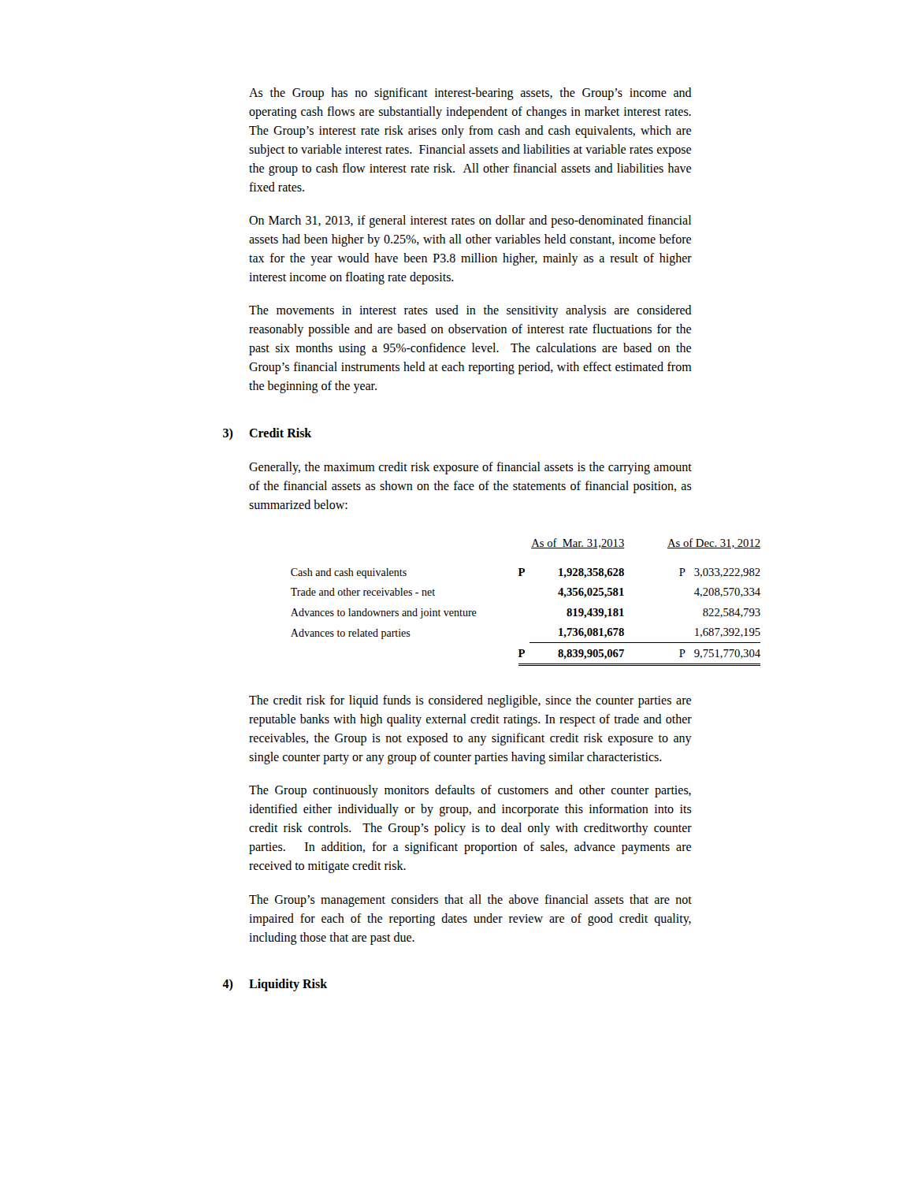As the Group has no significant interest-bearing assets, the Group’s income and operating cash flows are substantially independent of changes in market interest rates. The Group’s interest rate risk arises only from cash and cash equivalents, which are subject to variable interest rates. Financial assets and liabilities at variable rates expose the group to cash flow interest rate risk. All other financial assets and liabilities have fixed rates.
On March 31, 2013, if general interest rates on dollar and peso-denominated financial assets had been higher by 0.25%, with all other variables held constant, income before tax for the year would have been P3.8 million higher, mainly as a result of higher interest income on floating rate deposits.
The movements in interest rates used in the sensitivity analysis are considered reasonably possible and are based on observation of interest rate fluctuations for the past six months using a 95%-confidence level. The calculations are based on the Group’s financial instruments held at each reporting period, with effect estimated from the beginning of the year.
3) Credit Risk
Generally, the maximum credit risk exposure of financial assets is the carrying amount of the financial assets as shown on the face of the statements of financial position, as summarized below:
| | | As of Mar. 31,2013 | As of Dec. 31, 2012 |
| --- | --- | --- | --- |
| Cash and cash equivalents | P | 1,928,358,628 | P 3,033,222,982 |
| Trade and other receivables - net | | 4,356,025,581 | 4,208,570,334 |
| Advances to landowners and joint venture | | 819,439,181 | 822,584,793 |
| Advances to related parties | | 1,736,081,678 | 1,687,392,195 |
| | P | 8,839,905,067 | P 9,751,770,304 |
The credit risk for liquid funds is considered negligible, since the counter parties are reputable banks with high quality external credit ratings. In respect of trade and other receivables, the Group is not exposed to any significant credit risk exposure to any single counter party or any group of counter parties having similar characteristics.
The Group continuously monitors defaults of customers and other counter parties, identified either individually or by group, and incorporate this information into its credit risk controls. The Group’s policy is to deal only with creditworthy counter parties. In addition, for a significant proportion of sales, advance payments are received to mitigate credit risk.
The Group’s management considers that all the above financial assets that are not impaired for each of the reporting dates under review are of good credit quality, including those that are past due.
4) Liquidity Risk